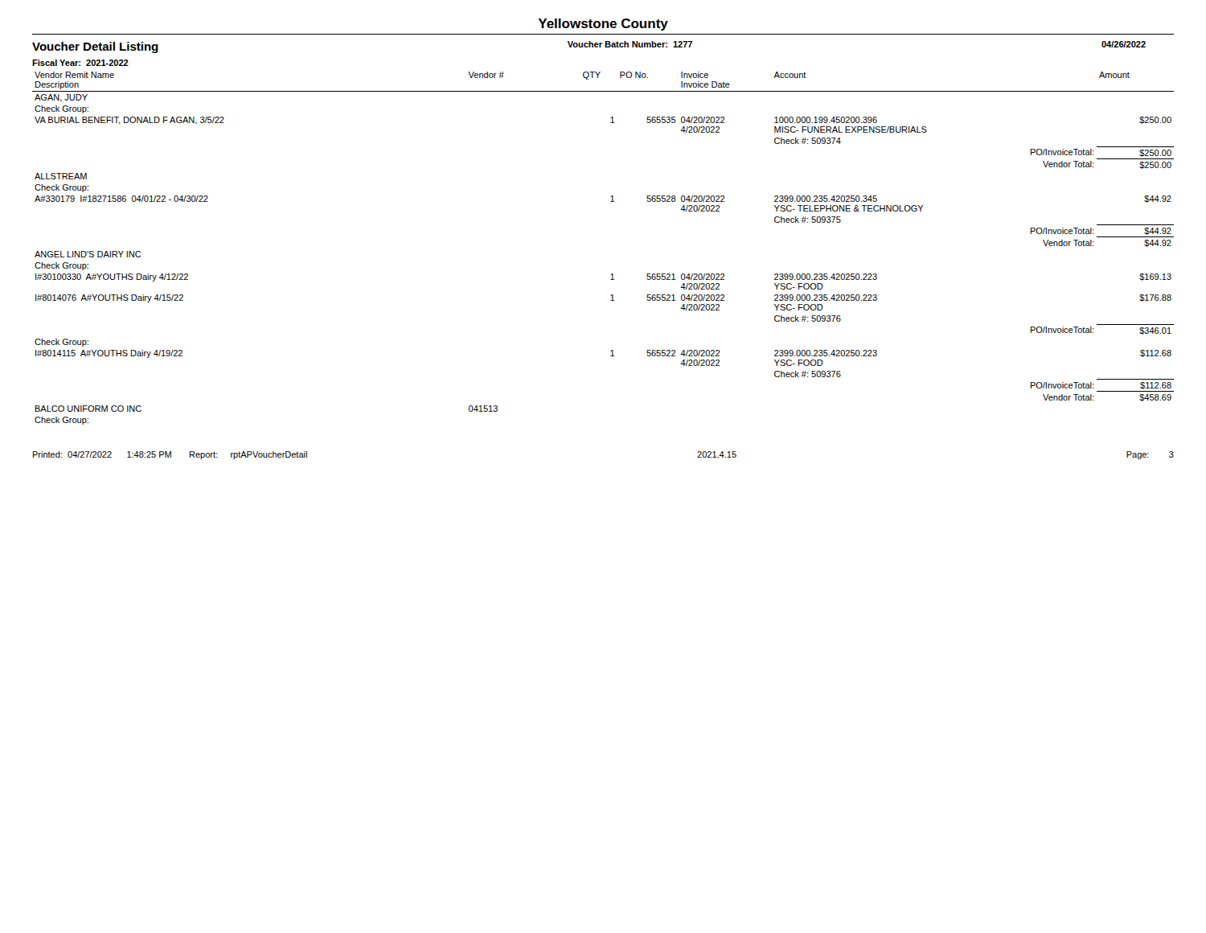Yellowstone County
Voucher Detail Listing
Voucher Batch Number: 1277
04/26/2022
Fiscal Year: 2021-2022
| Vendor Remit Name Description | Vendor # | QTY | PO No. | Invoice Invoice Date | Account | Amount |
| --- | --- | --- | --- | --- | --- | --- |
| AGAN, JUDY |
| Check Group: |
| VA BURIAL BENEFIT, DONALD F AGAN, 3/5/22 | | 1 | 565535 | 04/20/2022 4/20/2022 | 1000.000.199.450200.396 MISC- FUNERAL EXPENSE/BURIALS | $250.00 |
| | Check #: 509374 | |
| | PO/InvoiceTotal: | $250.00 |
| | Vendor Total: | $250.00 |
| ALLSTREAM |
| Check Group: |
| A#330179 I#18271586 04/01/22 - 04/30/22 | | 1 | 565528 | 04/20/2022 4/20/2022 | 2399.000.235.420250.345 YSC- TELEPHONE & TECHNOLOGY | $44.92 |
| | Check #: 509375 | |
| | PO/InvoiceTotal: | $44.92 |
| | Vendor Total: | $44.92 |
| ANGEL LIND'S DAIRY INC |
| Check Group: |
| I#30100330 A#YOUTHS Dairy 4/12/22 | | 1 | 565521 | 04/20/2022 4/20/2022 | 2399.000.235.420250.223 YSC- FOOD | $169.13 |
| I#8014076 A#YOUTHS Dairy 4/15/22 | | 1 | 565521 | 04/20/2022 4/20/2022 | 2399.000.235.420250.223 YSC- FOOD | $176.88 |
| | Check #: 509376 | |
| | PO/InvoiceTotal: | $346.01 |
| Check Group: |
| I#8014115 A#YOUTHS Dairy 4/19/22 | | 1 | 565522 | 4/20/2022 4/20/2022 | 2399.000.235.420250.223 YSC- FOOD | $112.68 |
| | Check #: 509376 | |
| | PO/InvoiceTotal: | $112.68 |
| | Vendor Total: | $458.69 |
| BALCO UNIFORM CO INC | 041513 | |
| Check Group: |
Printed: 04/27/2022 1:48:25 PM Report: rptAPVoucherDetail
2021.4.15
Page: 3